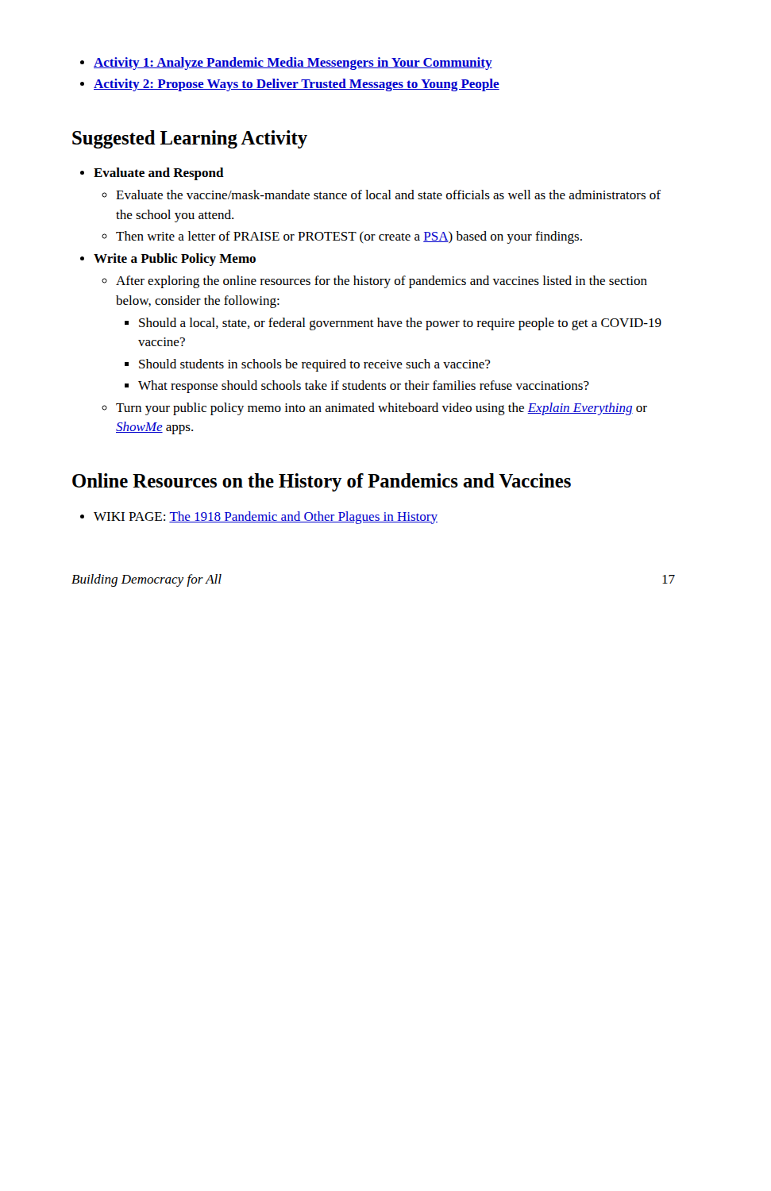Activity 1: Analyze Pandemic Media Messengers in Your Community
Activity 2: Propose Ways to Deliver Trusted Messages to Young People
Suggested Learning Activity
Evaluate and Respond
Evaluate the vaccine/mask-mandate stance of local and state officials as well as the administrators of the school you attend.
Then write a letter of PRAISE or PROTEST (or create a PSA) based on your findings.
Write a Public Policy Memo
After exploring the online resources for the history of pandemics and vaccines listed in the section below, consider the following:
Should a local, state, or federal government have the power to require people to get a COVID-19 vaccine?
Should students in schools be required to receive such a vaccine?
What response should schools take if students or their families refuse vaccinations?
Turn your public policy memo into an animated whiteboard video using the Explain Everything or ShowMe apps.
Online Resources on the History of Pandemics and Vaccines
WIKI PAGE: The 1918 Pandemic and Other Plagues in History
Building Democracy for All 17